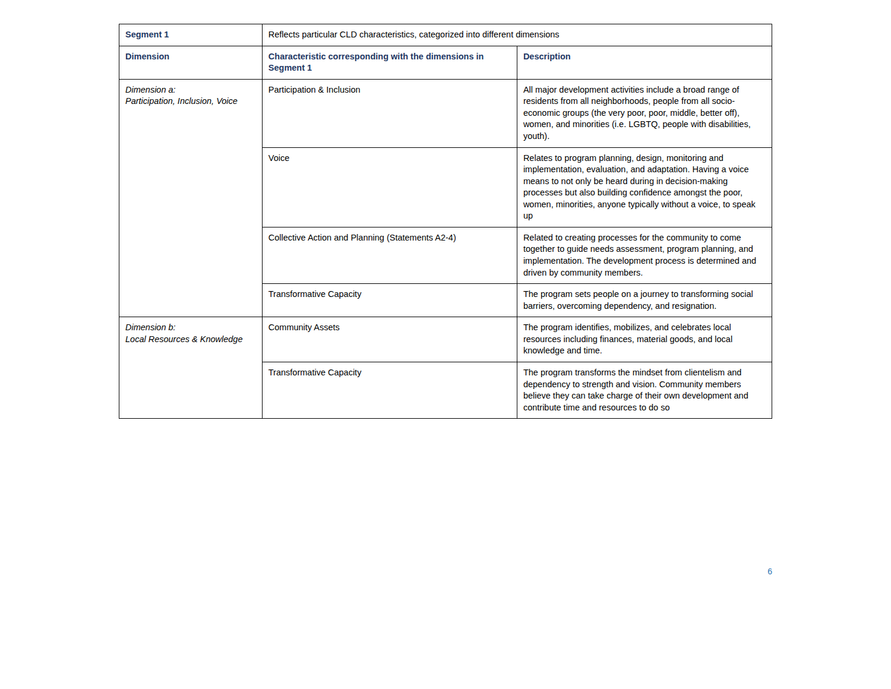| Segment 1 | Reflects particular CLD characteristics, categorized into different dimensions |
| Dimension | Characteristic corresponding with the dimensions in Segment 1 | Description |
| Dimension a: Participation, Inclusion, Voice | Participation & Inclusion | All major development activities include a broad range of residents from all neighborhoods, people from all socio-economic groups (the very poor, poor, middle, better off), women, and minorities (i.e. LGBTQ, people with disabilities, youth). |
| Voice | Relates to program planning, design, monitoring and implementation, evaluation, and adaptation. Having a voice means to not only be heard during in decision-making processes but also building confidence amongst the poor, women, minorities, anyone typically without a voice, to speak up |
| Collective Action and Planning (Statements A2-4) | Related to creating processes for the community to come together to guide needs assessment, program planning, and implementation. The development process is determined and driven by community members. |
| Transformative Capacity | The program sets people on a journey to transforming social barriers, overcoming dependency, and resignation. |
| Dimension b: Local Resources & Knowledge | Community Assets | The program identifies, mobilizes, and celebrates local resources including finances, material goods, and local knowledge and time. |
| Transformative Capacity | The program transforms the mindset from clientelism and dependency to strength and vision. Community members believe they can take charge of their own development and contribute time and resources to do so |
6